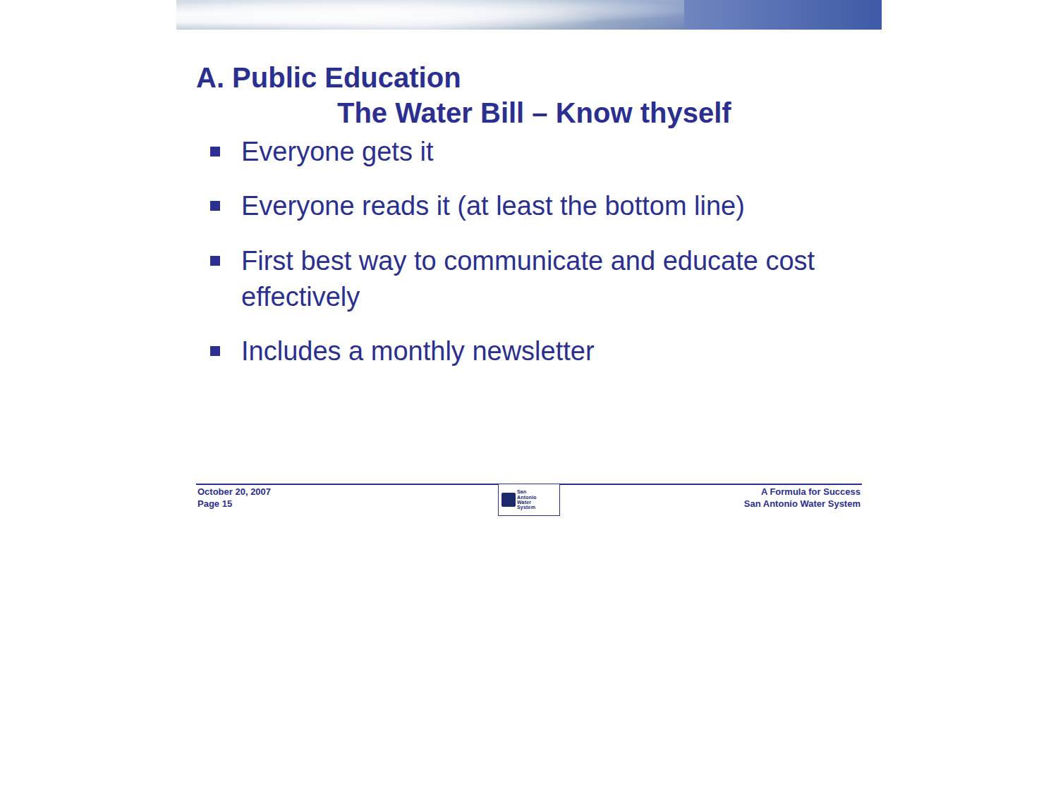A. Public Education The Water Bill – Know thyself
Everyone gets it
Everyone reads it (at least the bottom line)
First best way to communicate and educate cost effectively
Includes a monthly newsletter
October 20, 2007
Page 15
San
Antonio
Water
System
A Formula for Success
San Antonio Water System